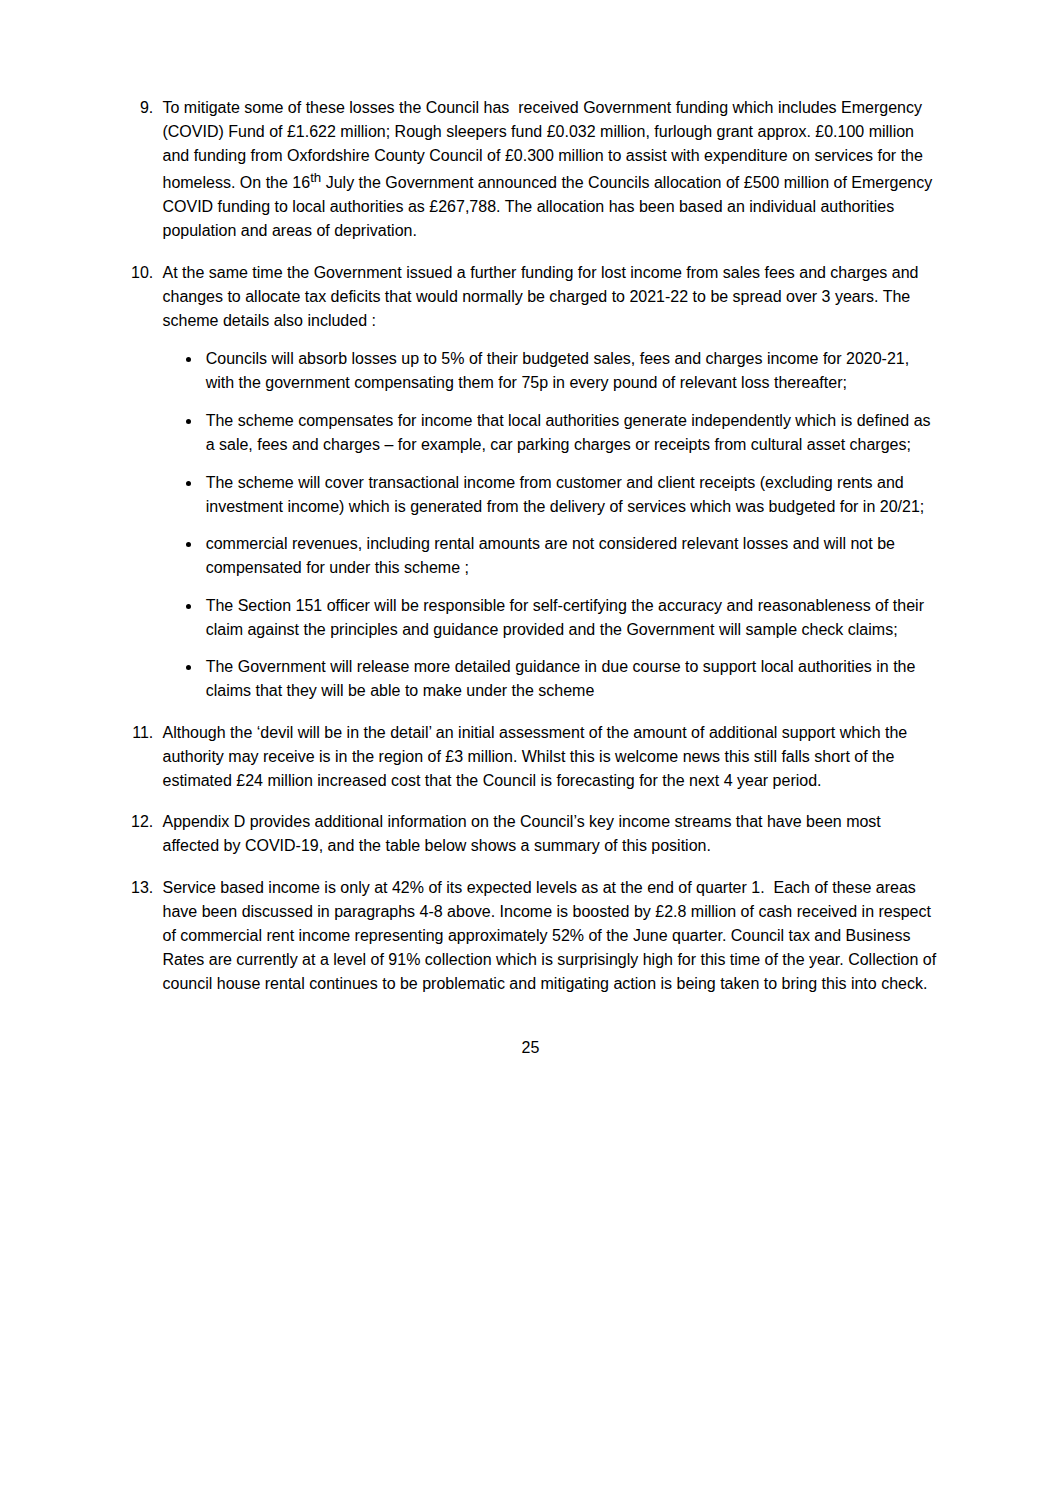To mitigate some of these losses the Council has received Government funding which includes Emergency (COVID) Fund of £1.622 million; Rough sleepers fund £0.032 million, furlough grant approx. £0.100 million and funding from Oxfordshire County Council of £0.300 million to assist with expenditure on services for the homeless. On the 16th July the Government announced the Councils allocation of £500 million of Emergency COVID funding to local authorities as £267,788. The allocation has been based an individual authorities population and areas of deprivation.
At the same time the Government issued a further funding for lost income from sales fees and charges and changes to allocate tax deficits that would normally be charged to 2021-22 to be spread over 3 years. The scheme details also included :
Councils will absorb losses up to 5% of their budgeted sales, fees and charges income for 2020-21, with the government compensating them for 75p in every pound of relevant loss thereafter;
The scheme compensates for income that local authorities generate independently which is defined as a sale, fees and charges – for example, car parking charges or receipts from cultural asset charges;
The scheme will cover transactional income from customer and client receipts (excluding rents and investment income) which is generated from the delivery of services which was budgeted for in 20/21;
commercial revenues, including rental amounts are not considered relevant losses and will not be compensated for under this scheme ;
The Section 151 officer will be responsible for self-certifying the accuracy and reasonableness of their claim against the principles and guidance provided and the Government will sample check claims;
The Government will release more detailed guidance in due course to support local authorities in the claims that they will be able to make under the scheme
Although the ‘devil will be in the detail’ an initial assessment of the amount of additional support which the authority may receive is in the region of £3 million. Whilst this is welcome news this still falls short of the estimated £24 million increased cost that the Council is forecasting for the next 4 year period.
Appendix D provides additional information on the Council’s key income streams that have been most affected by COVID-19, and the table below shows a summary of this position.
Service based income is only at 42% of its expected levels as at the end of quarter 1. Each of these areas have been discussed in paragraphs 4-8 above. Income is boosted by £2.8 million of cash received in respect of commercial rent income representing approximately 52% of the June quarter. Council tax and Business Rates are currently at a level of 91% collection which is surprisingly high for this time of the year. Collection of council house rental continues to be problematic and mitigating action is being taken to bring this into check.
25